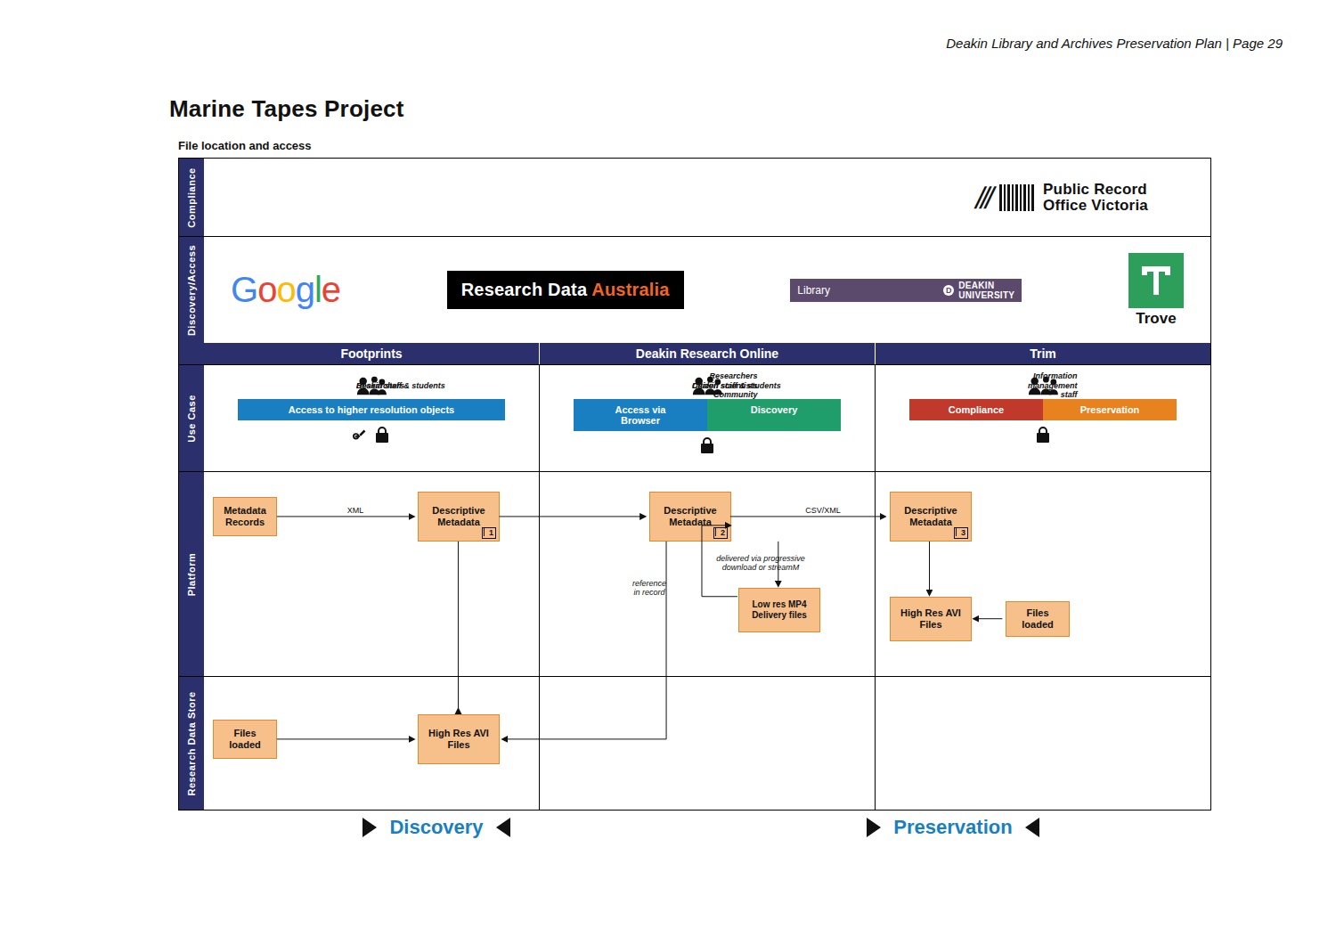Deakin Library and Archives Preservation Plan | Page 29
Marine Tapes Project
File location and access
Compliance
///
Public Record
Office Victoria
Discovery/Access
Google
Research Data Australia
Library DDEAKIN
UNIVERSITY
Trove
Footprints
Deakin Research Online
Trim
Use Case
Researchers Deakin staff & students
Access to higher resolution objects
Researchers
Citizen scientists
Community Deakin staff & students
Access via
Browser
Discovery
Information
management
staff
Compliance
Preservation
Platform
Metadata
Records
Descriptive
Metadata1
Descriptive
Metadata2
Low res MP4
Delivery files
Descriptive
Metadata3
High Res AVI
Files
Files
loaded
XML
CSV/XML
delivered via progressive
download or streamM
reference
in record
Research Data Store
Files
loaded
High Res AVI
Files
Discovery
Preservation